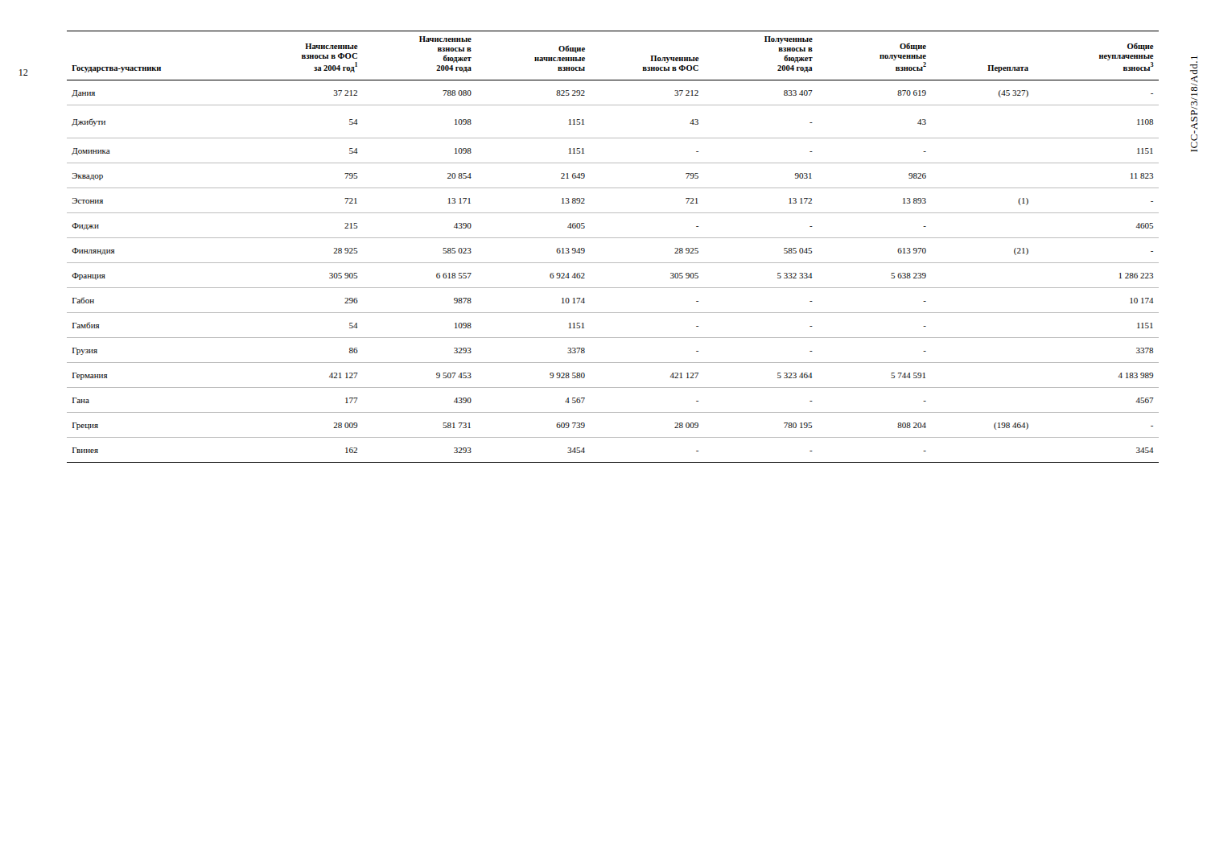12
ICC-ASP/3/18/Add.1
| Государства-участники | Начисленные взносы в ФОС за 2004 год 1 | Начисленные взносы в бюджет 2004 года | Общие начисленные взносы | Полученные взносы в ФОС | Полученные взносы в бюджет 2004 года | Общие полученные взносы 2 | Переплата | Общие неуплаченные взносы 3 |
| --- | --- | --- | --- | --- | --- | --- | --- | --- |
| Дания | 37 212 | 788 080 | 825 292 | 37 212 | 833 407 | 870 619 | (45 327) | - |
| Джибути | 54 | 1098 | 1151 | 43 | - | 43 | | 1108 |
| Доминика | 54 | 1098 | 1151 | - | - | - | | 1151 |
| Эквадор | 795 | 20 854 | 21 649 | 795 | 9031 | 9826 | | 11 823 |
| Эстония | 721 | 13 171 | 13 892 | 721 | 13 172 | 13 893 | (1) | - |
| Фиджи | 215 | 4390 | 4605 | - | - | - | | 4605 |
| Финляндия | 28 925 | 585 023 | 613 949 | 28 925 | 585 045 | 613 970 | (21) | - |
| Франция | 305 905 | 6 618 557 | 6 924 462 | 305 905 | 5 332 334 | 5 638 239 | | 1 286 223 |
| Габон | 296 | 9878 | 10 174 | - | - | - | | 10 174 |
| Гамбия | 54 | 1098 | 1151 | - | - | - | | 1151 |
| Грузия | 86 | 3293 | 3378 | - | - | - | | 3378 |
| Германия | 421 127 | 9 507 453 | 9 928 580 | 421 127 | 5 323 464 | 5 744 591 | | 4 183 989 |
| Гана | 177 | 4390 | 4 567 | - | - | - | | 4567 |
| Греция | 28 009 | 581 731 | 609 739 | 28 009 | 780 195 | 808 204 | (198 464) | - |
| Гвинея | 162 | 3293 | 3454 | - | - | - | | 3454 |